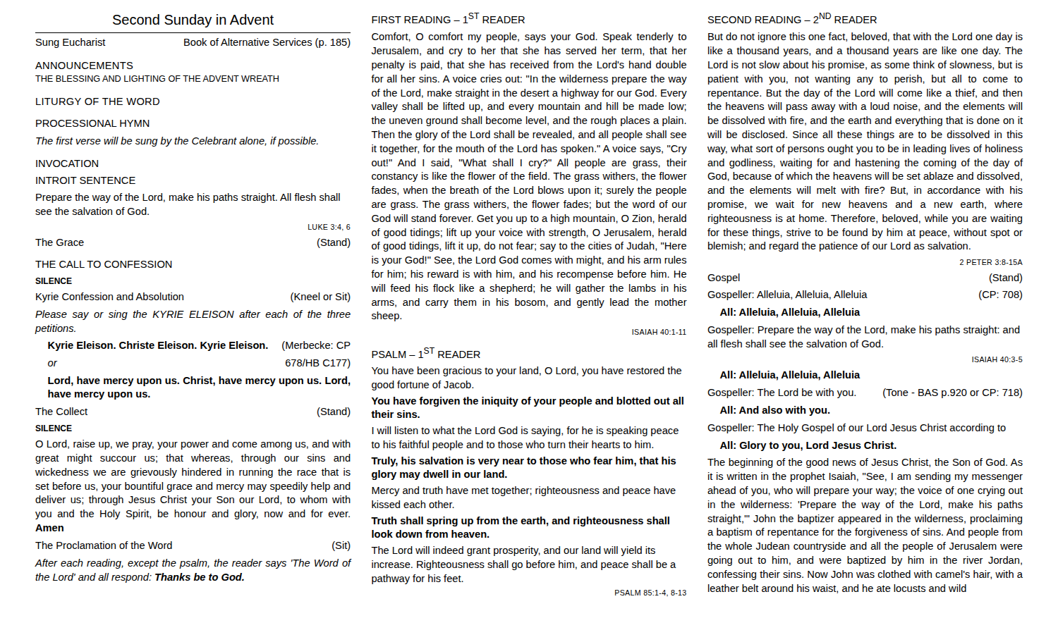Second Sunday in Advent
Sung Eucharist Book of Alternative Services (p. 185)
Announcements
The Blessing and Lighting of the Advent Wreath
Liturgy of the Word
Processional Hymn
The first verse will be sung by the Celebrant alone, if possible.
Invocation
Introit Sentence
Prepare the way of the Lord, make his paths straight. All flesh shall see the salvation of God.
Luke 3:4, 6
The Grace (Stand)
The Call to Confession
Silence
Kyrie Confession and Absolution (Kneel or Sit)
Please say or sing the KYRIE ELEISON after each of the three petitions.
Kyrie Eleison. Christe Eleison. Kyrie Eleison. (Merbecke: CP
or 678/HB C177)
Lord, have mercy upon us. Christ, have mercy upon us. Lord, have mercy upon us.
The Collect (Stand)
Silence
O Lord, raise up, we pray, your power and come among us, and with great might succour us; that whereas, through our sins and wickedness we are grievously hindered in running the race that is set before us, your bountiful grace and mercy may speedily help and deliver us; through Jesus Christ your Son our Lord, to whom with you and the Holy Spirit, be honour and glory, now and for ever. Amen
The Proclamation of the Word (Sit)
After each reading, except the psalm, the reader says 'The Word of the Lord' and all respond: Thanks be to God.
First Reading – 1st Reader
Comfort, O comfort my people, says your God. Speak tenderly to Jerusalem, and cry to her that she has served her term, that her penalty is paid, that she has received from the Lord's hand double for all her sins. A voice cries out: "In the wilderness prepare the way of the Lord, make straight in the desert a highway for our God. Every valley shall be lifted up, and every mountain and hill be made low; the uneven ground shall become level, and the rough places a plain. Then the glory of the Lord shall be revealed, and all people shall see it together, for the mouth of the Lord has spoken." A voice says, "Cry out!" And I said, "What shall I cry?" All people are grass, their constancy is like the flower of the field. The grass withers, the flower fades, when the breath of the Lord blows upon it; surely the people are grass. The grass withers, the flower fades; but the word of our God will stand forever. Get you up to a high mountain, O Zion, herald of good tidings; lift up your voice with strength, O Jerusalem, herald of good tidings, lift it up, do not fear; say to the cities of Judah, "Here is your God!" See, the Lord God comes with might, and his arm rules for him; his reward is with him, and his recompense before him. He will feed his flock like a shepherd; he will gather the lambs in his arms, and carry them in his bosom, and gently lead the mother sheep.
Isaiah 40:1-11
Psalm – 1st Reader
You have been gracious to your land, O Lord, you have restored the good fortune of Jacob.
You have forgiven the iniquity of your people and blotted out all their sins.
I will listen to what the Lord God is saying, for he is speaking peace to his faithful people and to those who turn their hearts to him.
Truly, his salvation is very near to those who fear him, that his glory may dwell in our land.
Mercy and truth have met together; righteousness and peace have kissed each other.
Truth shall spring up from the earth, and righteousness shall look down from heaven.
The Lord will indeed grant prosperity, and our land will yield its increase. Righteousness shall go before him, and peace shall be a pathway for his feet.
Psalm 85:1-4, 8-13
Second Reading – 2nd Reader
But do not ignore this one fact, beloved, that with the Lord one day is like a thousand years, and a thousand years are like one day. The Lord is not slow about his promise, as some think of slowness, but is patient with you, not wanting any to perish, but all to come to repentance. But the day of the Lord will come like a thief, and then the heavens will pass away with a loud noise, and the elements will be dissolved with fire, and the earth and everything that is done on it will be disclosed. Since all these things are to be dissolved in this way, what sort of persons ought you to be in leading lives of holiness and godliness, waiting for and hastening the coming of the day of God, because of which the heavens will be set ablaze and dissolved, and the elements will melt with fire? But, in accordance with his promise, we wait for new heavens and a new earth, where righteousness is at home. Therefore, beloved, while you are waiting for these things, strive to be found by him at peace, without spot or blemish; and regard the patience of our Lord as salvation.
2 Peter 3:8-15a
Gospel (Stand)
Gospeller: Alleluia, Alleluia, Alleluia (CP: 708)
All: Alleluia, Alleluia, Alleluia
Gospeller: Prepare the way of the Lord, make his paths straight: and all flesh shall see the salvation of God.
Isaiah 40:3-5
All: Alleluia, Alleluia, Alleluia
Gospeller: The Lord be with you. (Tone - BAS p.920 or CP: 718)
All: And also with you.
Gospeller: The Holy Gospel of our Lord Jesus Christ according to
All: Glory to you, Lord Jesus Christ.
The beginning of the good news of Jesus Christ, the Son of God. As it is written in the prophet Isaiah, "See, I am sending my messenger ahead of you, who will prepare your way; the voice of one crying out in the wilderness: 'Prepare the way of the Lord, make his paths straight,'" John the baptizer appeared in the wilderness, proclaiming a baptism of repentance for the forgiveness of sins. And people from the whole Judean countryside and all the people of Jerusalem were going out to him, and were baptized by him in the river Jordan, confessing their sins. Now John was clothed with camel's hair, with a leather belt around his waist, and he ate locusts and wild